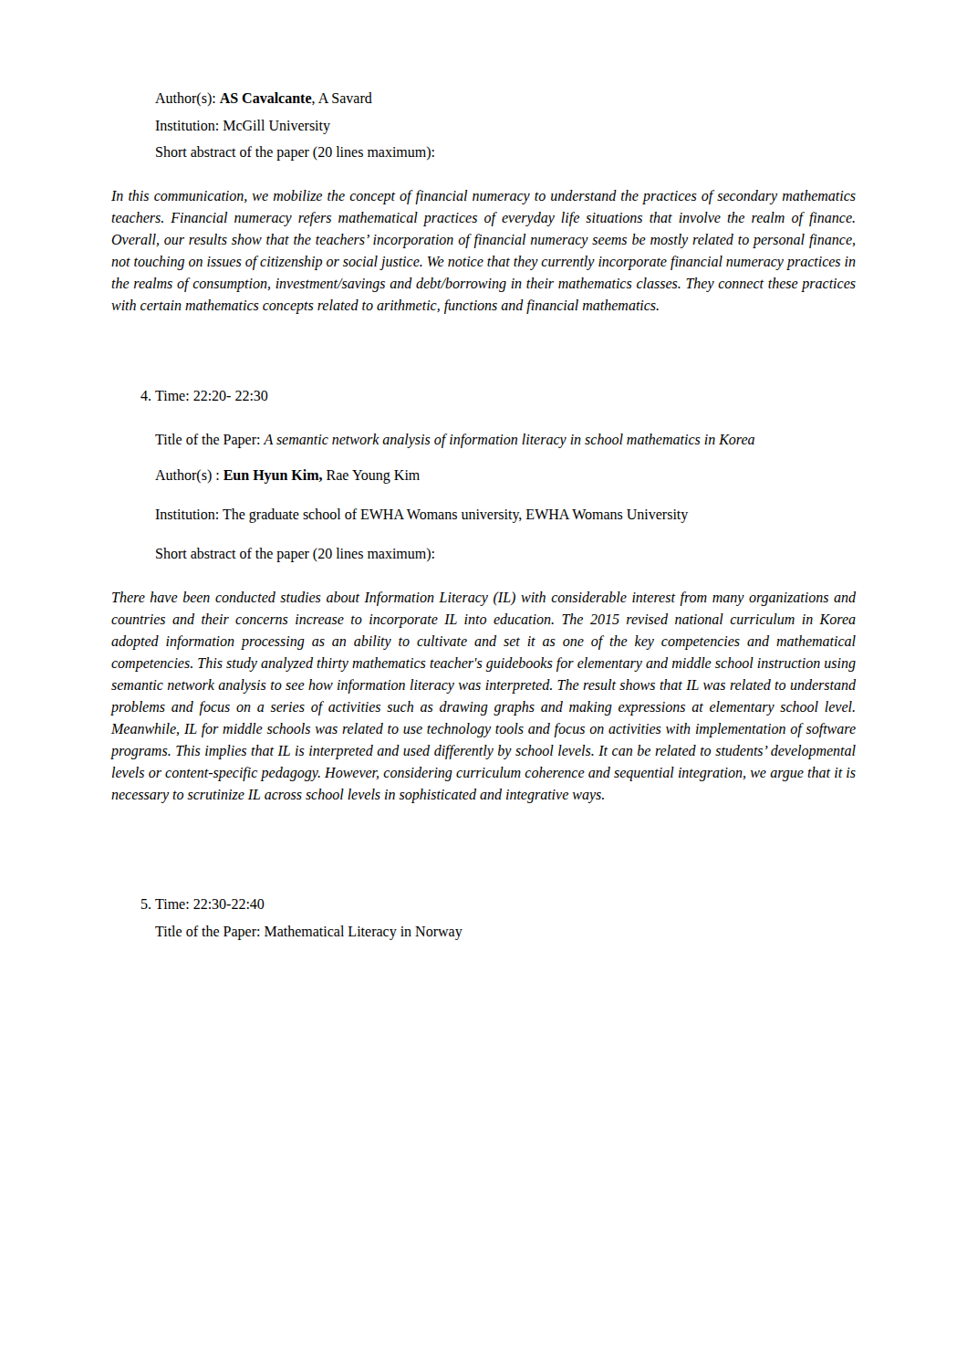Author(s): AS Cavalcante, A Savard
Institution: McGill University
Short abstract of the paper (20 lines maximum):
In this communication, we mobilize the concept of financial numeracy to understand the practices of secondary mathematics teachers. Financial numeracy refers mathematical practices of everyday life situations that involve the realm of finance. Overall, our results show that the teachers’ incorporation of financial numeracy seems be mostly related to personal finance, not touching on issues of citizenship or social justice. We notice that they currently incorporate financial numeracy practices in the realms of consumption, investment/savings and debt/borrowing in their mathematics classes. They connect these practices with certain mathematics concepts related to arithmetic, functions and financial mathematics.
Time: 22:20- 22:30
Title of the Paper: A semantic network analysis of information literacy in school mathematics in Korea
Author(s) : Eun Hyun Kim, Rae Young Kim
Institution: The graduate school of EWHA Womans university, EWHA Womans University
Short abstract of the paper (20 lines maximum):
There have been conducted studies about Information Literacy (IL) with considerable interest from many organizations and countries and their concerns increase to incorporate IL into education. The 2015 revised national curriculum in Korea adopted information processing as an ability to cultivate and set it as one of the key competencies and mathematical competencies. This study analyzed thirty mathematics teacher's guidebooks for elementary and middle school instruction using semantic network analysis to see how information literacy was interpreted. The result shows that IL was related to understand problems and focus on a series of activities such as drawing graphs and making expressions at elementary school level. Meanwhile, IL for middle schools was related to use technology tools and focus on activities with implementation of software programs. This implies that IL is interpreted and used differently by school levels. It can be related to students’ developmental levels or content-specific pedagogy. However, considering curriculum coherence and sequential integration, we argue that it is necessary to scrutinize IL across school levels in sophisticated and integrative ways.
Time: 22:30-22:40
Title of the Paper: Mathematical Literacy in Norway